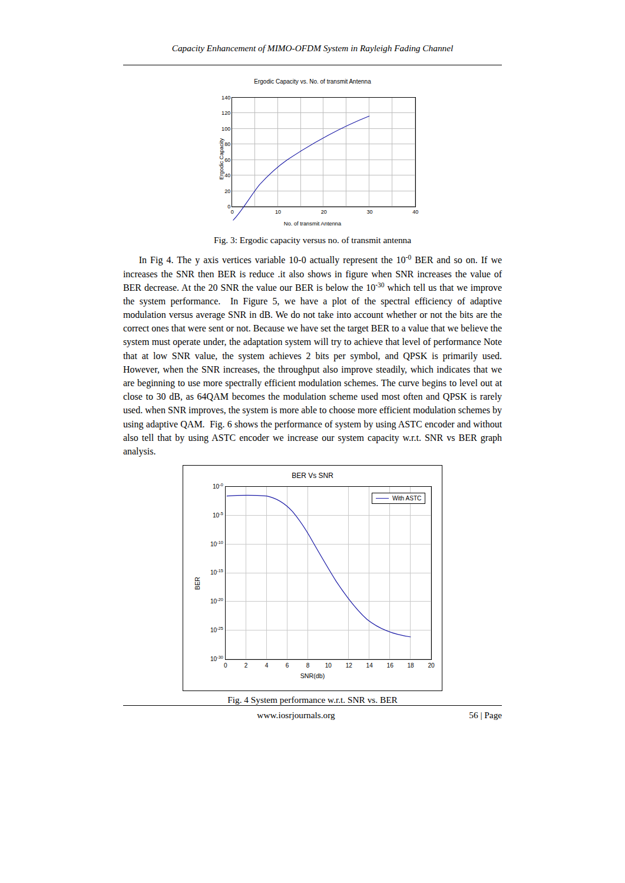Capacity Enhancement of MIMO-OFDM System in Rayleigh Fading Channel
Ergodic Capacity vs. No. of transmit Antenna
Ergodic Capacity
140 120 100 80 60 40 20 0 0 10 20 30 40
No. of transmit Antenna
Fig. 3: Ergodic capacity versus no. of transmit antenna
In Fig 4. The y axis vertices variable 10-0 actually represent the 10-0 BER and so on. If we increases the SNR then BER is reduce .it also shows in figure when SNR increases the value of BER decrease. At the 20 SNR the value our BER is below the 10-30 which tell us that we improve the system performance. In Figure 5, we have a plot of the spectral efficiency of adaptive modulation versus average SNR in dB. We do not take into account whether or not the bits are the correct ones that were sent or not. Because we have set the target BER to a value that we believe the system must operate under, the adaptation system will try to achieve that level of performance Note that at low SNR value, the system achieves 2 bits per symbol, and QPSK is primarily used. However, when the SNR increases, the throughput also improve steadily, which indicates that we are beginning to use more spectrally efficient modulation schemes. The curve begins to level out at close to 30 dB, as 64QAM becomes the modulation scheme used most often and QPSK is rarely used. when SNR improves, the system is more able to choose more efficient modulation schemes by using adaptive QAM. Fig. 6 shows the performance of system by using ASTC encoder and without also tell that by using ASTC encoder we increase our system capacity w.r.t. SNR vs BER graph analysis.
BER Vs SNR
BER
10-0 10-5 10-10 10-15 10-20 10-25 10-30 0 2 4 6 8 10 12 14 16 18 20
With ASTC
SNR(db)
Fig. 4 System performance w.r.t. SNR vs. BER
www.iosrjournals.org
56 | Page